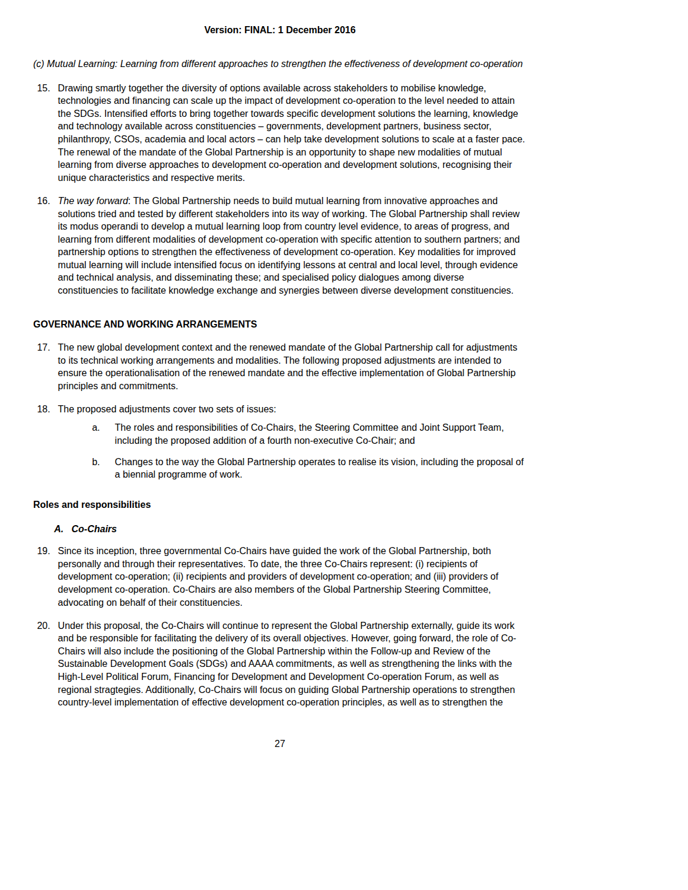Version: FINAL: 1 December 2016
(c) Mutual Learning: Learning from different approaches to strengthen the effectiveness of development co-operation
Drawing smartly together the diversity of options available across stakeholders to mobilise knowledge, technologies and financing can scale up the impact of development co-operation to the level needed to attain the SDGs. Intensified efforts to bring together towards specific development solutions the learning, knowledge and technology available across constituencies – governments, development partners, business sector, philanthropy, CSOs, academia and local actors – can help take development solutions to scale at a faster pace. The renewal of the mandate of the Global Partnership is an opportunity to shape new modalities of mutual learning from diverse approaches to development co-operation and development solutions, recognising their unique characteristics and respective merits.
The way forward: The Global Partnership needs to build mutual learning from innovative approaches and solutions tried and tested by different stakeholders into its way of working. The Global Partnership shall review its modus operandi to develop a mutual learning loop from country level evidence, to areas of progress, and learning from different modalities of development co-operation with specific attention to southern partners; and partnership options to strengthen the effectiveness of development co-operation. Key modalities for improved mutual learning will include intensified focus on identifying lessons at central and local level, through evidence and technical analysis, and disseminating these; and specialised policy dialogues among diverse constituencies to facilitate knowledge exchange and synergies between diverse development constituencies.
Governance and Working Arrangements
The new global development context and the renewed mandate of the Global Partnership call for adjustments to its technical working arrangements and modalities. The following proposed adjustments are intended to ensure the operationalisation of the renewed mandate and the effective implementation of Global Partnership principles and commitments.
The proposed adjustments cover two sets of issues:
The roles and responsibilities of Co-Chairs, the Steering Committee and Joint Support Team, including the proposed addition of a fourth non-executive Co-Chair; and
Changes to the way the Global Partnership operates to realise its vision, including the proposal of a biennial programme of work.
Roles and responsibilities
A. Co-Chairs
Since its inception, three governmental Co-Chairs have guided the work of the Global Partnership, both personally and through their representatives. To date, the three Co-Chairs represent: (i) recipients of development co-operation; (ii) recipients and providers of development co-operation; and (iii) providers of development co-operation. Co-Chairs are also members of the Global Partnership Steering Committee, advocating on behalf of their constituencies.
Under this proposal, the Co-Chairs will continue to represent the Global Partnership externally, guide its work and be responsible for facilitating the delivery of its overall objectives. However, going forward, the role of Co-Chairs will also include the positioning of the Global Partnership within the Follow-up and Review of the Sustainable Development Goals (SDGs) and AAAA commitments, as well as strengthening the links with the High-Level Political Forum, Financing for Development and Development Co-operation Forum, as well as regional stragtegies. Additionally, Co-Chairs will focus on guiding Global Partnership operations to strengthen country-level implementation of effective development co-operation principles, as well as to strengthen the
27